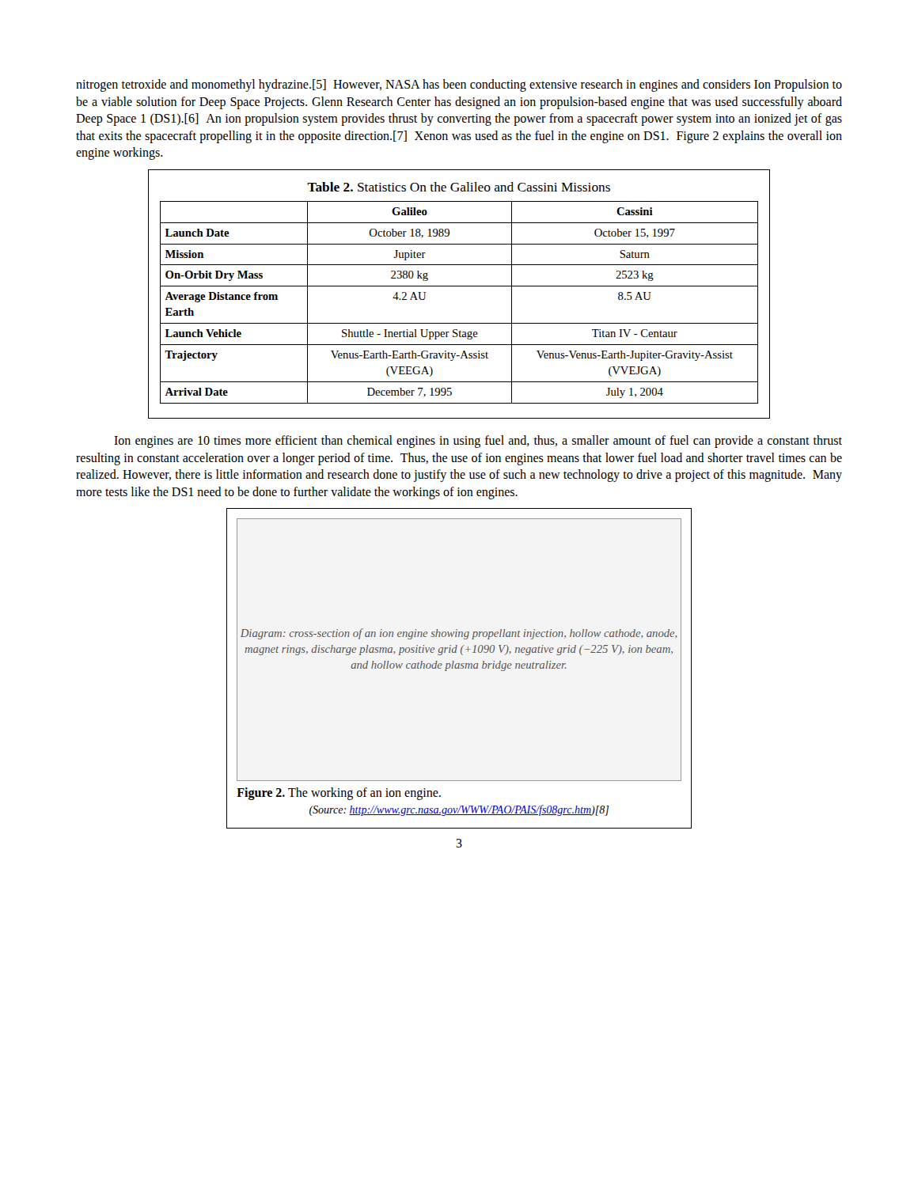nitrogen tetroxide and monomethyl hydrazine.[5] However, NASA has been conducting extensive research in engines and considers Ion Propulsion to be a viable solution for Deep Space Projects. Glenn Research Center has designed an ion propulsion-based engine that was used successfully aboard Deep Space 1 (DS1).[6] An ion propulsion system provides thrust by converting the power from a spacecraft power system into an ionized jet of gas that exits the spacecraft propelling it in the opposite direction.[7] Xenon was used as the fuel in the engine on DS1. Figure 2 explains the overall ion engine workings.
Table 2. Statistics On the Galileo and Cassini Missions
| | Galileo | Cassini |
| Launch Date | October 18, 1989 | October 15, 1997 |
| Mission | Jupiter | Saturn |
| On-Orbit Dry Mass | 2380 kg | 2523 kg |
| Average Distance from Earth | 4.2 AU | 8.5 AU |
| Launch Vehicle | Shuttle - Inertial Upper Stage | Titan IV - Centaur |
| Trajectory | Venus-Earth-Earth-Gravity-Assist (VEEGA) | Venus-Venus-Earth-Jupiter-Gravity-Assist (VVEJGA) |
| Arrival Date | December 7, 1995 | July 1, 2004 |
Ion engines are 10 times more efficient than chemical engines in using fuel and, thus, a smaller amount of fuel can provide a constant thrust resulting in constant acceleration over a longer period of time. Thus, the use of ion engines means that lower fuel load and shorter travel times can be realized. However, there is little information and research done to justify the use of such a new technology to drive a project of this magnitude. Many more tests like the DS1 need to be done to further validate the workings of ion engines.
Diagram: cross-section of an ion engine showing propellant injection, hollow cathode, anode, magnet rings, discharge plasma, positive grid (+1090 V), negative grid (−225 V), ion beam, and hollow cathode plasma bridge neutralizer.
Figure 2. The working of an ion engine.
(Source: http://www.grc.nasa.gov/WWW/PAO/PAIS/fs08grc.htm)[8]
3